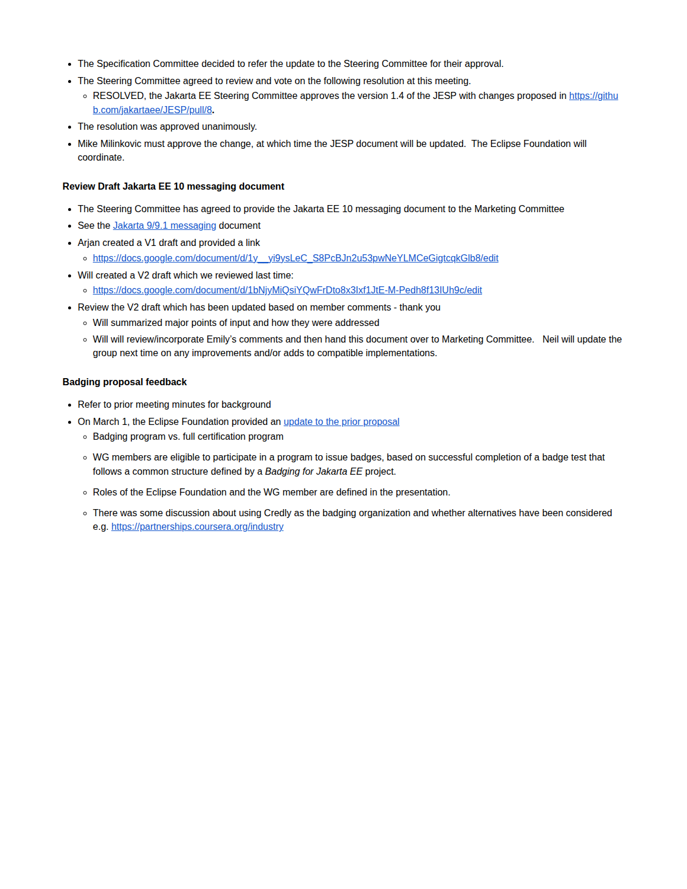The Specification Committee decided to refer the update to the Steering Committee for their approval.
The Steering Committee agreed to review and vote on the following resolution at this meeting.
RESOLVED, the Jakarta EE Steering Committee approves the version 1.4 of the JESP with changes proposed in https://github.com/jakartaee/JESP/pull/8.
The resolution was approved unanimously.
Mike Milinkovic must approve the change, at which time the JESP document will be updated. The Eclipse Foundation will coordinate.
Review Draft Jakarta EE 10 messaging document
The Steering Committee has agreed to provide the Jakarta EE 10 messaging document to the Marketing Committee
See the Jakarta 9/9.1 messaging document
Arjan created a V1 draft and provided a link
https://docs.google.com/document/d/1y__yi9ysLeC_S8PcBJn2u53pwNeYLMCeGigtcqkGlb8/edit
Will created a V2 draft which we reviewed last time:
https://docs.google.com/document/d/1bNjyMiQsiYQwFrDto8x3Ixf1JtE-M-Pedh8f13IUh9c/edit
Review the V2 draft which has been updated based on member comments - thank you
Will summarized major points of input and how they were addressed
Will will review/incorporate Emily’s comments and then hand this document over to Marketing Committee. Neil will update the group next time on any improvements and/or adds to compatible implementations.
Badging proposal feedback
Refer to prior meeting minutes for background
On March 1, the Eclipse Foundation provided an update to the prior proposal
Badging program vs. full certification program
WG members are eligible to participate in a program to issue badges, based on successful completion of a badge test that follows a common structure defined by a Badging for Jakarta EE project.
Roles of the Eclipse Foundation and the WG member are defined in the presentation.
There was some discussion about using Credly as the badging organization and whether alternatives have been considered e.g. https://partnerships.coursera.org/industry